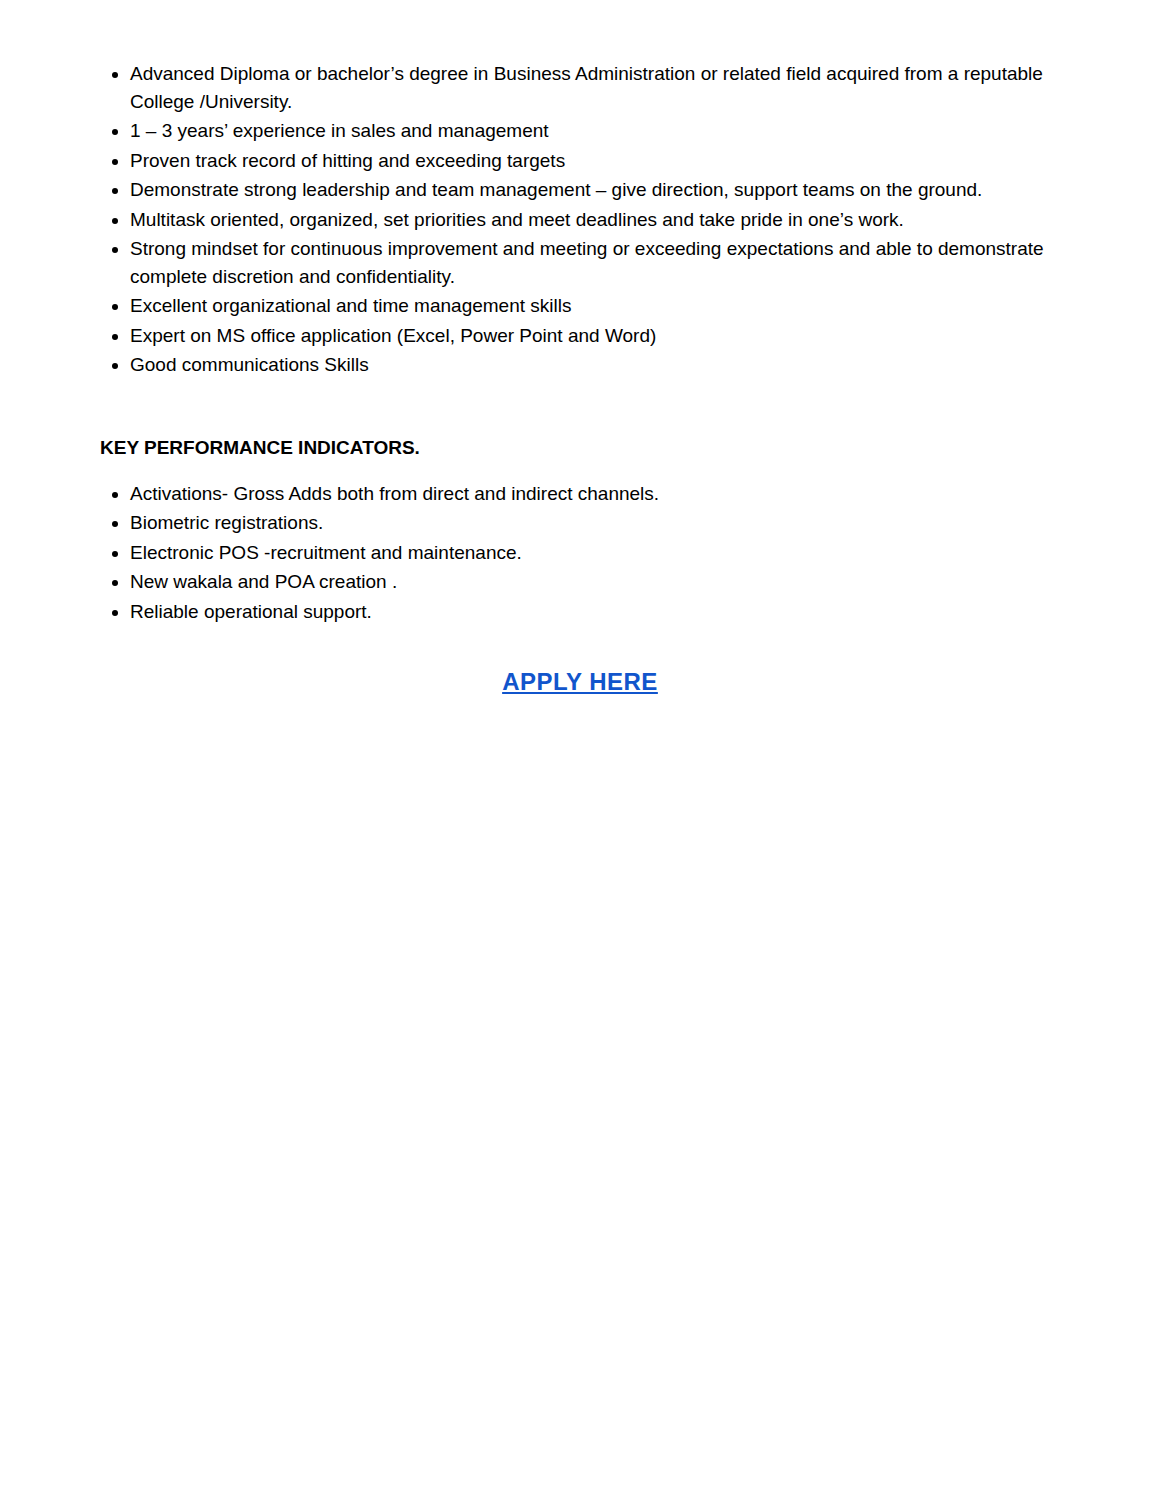Advanced Diploma or bachelor’s degree in Business Administration or related field acquired from a reputable College /University.
1 – 3 years’ experience in sales and management
Proven track record of hitting and exceeding targets
Demonstrate strong leadership and team management – give direction, support teams on the ground.
Multitask oriented, organized, set priorities and meet deadlines and take pride in one’s work.
Strong mindset for continuous improvement and meeting or exceeding expectations and able to demonstrate complete discretion and confidentiality.
Excellent organizational and time management skills
Expert on MS office application (Excel, Power Point and Word)
Good communications Skills
KEY PERFORMANCE INDICATORS.
Activations- Gross Adds both from direct and indirect channels.
Biometric registrations.
Electronic POS -recruitment and maintenance.
New wakala and POA creation .
Reliable operational support.
APPLY HERE